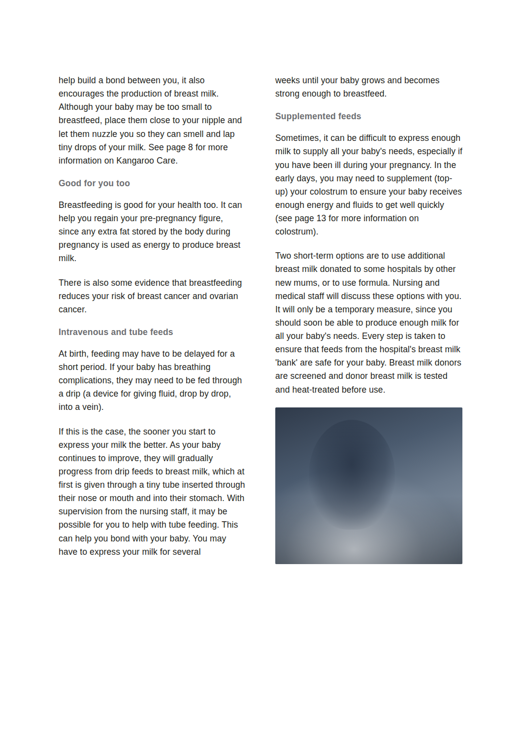help build a bond between you, it also encourages the production of breast milk. Although your baby may be too small to breastfeed, place them close to your nipple and let them nuzzle you so they can smell and lap tiny drops of your milk. See page 8 for more information on Kangaroo Care.
Good for you too
Breastfeeding is good for your health too. It can help you regain your pre-pregnancy figure, since any extra fat stored by the body during pregnancy is used as energy to produce breast milk.
There is also some evidence that breastfeeding reduces your risk of breast cancer and ovarian cancer.
Intravenous and tube feeds
At birth, feeding may have to be delayed for a short period. If your baby has breathing complications, they may need to be fed through a drip (a device for giving fluid, drop by drop, into a vein).
If this is the case, the sooner you start to express your milk the better. As your baby continues to improve, they will gradually progress from drip feeds to breast milk, which at first is given through a tiny tube inserted through their nose or mouth and into their stomach. With supervision from the nursing staff, it may be possible for you to help with tube feeding. This can help you bond with your baby. You may have to express your milk for several
weeks until your baby grows and becomes strong enough to breastfeed.
Supplemented feeds
Sometimes, it can be difficult to express enough milk to supply all your baby's needs, especially if you have been ill during your pregnancy. In the early days, you may need to supplement (top-up) your colostrum to ensure your baby receives enough energy and fluids to get well quickly (see page 13 for more information on colostrum).
Two short-term options are to use additional breast milk donated to some hospitals by other new mums, or to use formula. Nursing and medical staff will discuss these options with you. It will only be a temporary measure, since you should soon be able to produce enough milk for all your baby's needs. Every step is taken to ensure that feeds from the hospital's breast milk 'bank' are safe for your baby. Breast milk donors are screened and donor breast milk is tested and heat-treated before use.